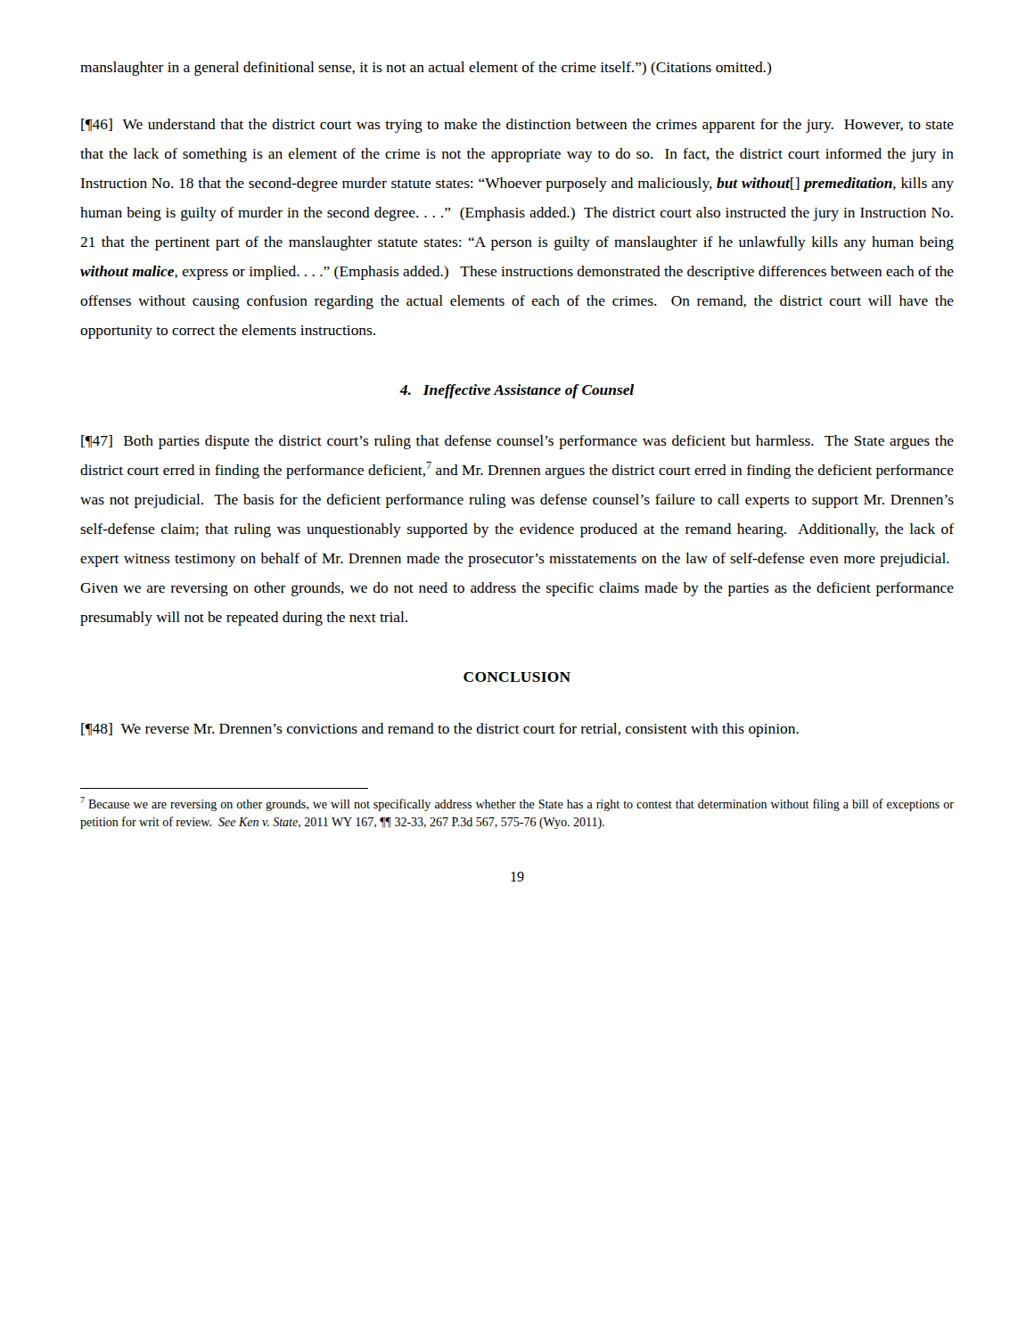manslaughter in a general definitional sense, it is not an actual element of the crime itself.”) (Citations omitted.)
[¶46] We understand that the district court was trying to make the distinction between the crimes apparent for the jury. However, to state that the lack of something is an element of the crime is not the appropriate way to do so. In fact, the district court informed the jury in Instruction No. 18 that the second-degree murder statute states: “Whoever purposely and maliciously, but without[] premeditation, kills any human being is guilty of murder in the second degree. . . .” (Emphasis added.) The district court also instructed the jury in Instruction No. 21 that the pertinent part of the manslaughter statute states: “A person is guilty of manslaughter if he unlawfully kills any human being without malice, express or implied. . . .” (Emphasis added.) These instructions demonstrated the descriptive differences between each of the offenses without causing confusion regarding the actual elements of each of the crimes. On remand, the district court will have the opportunity to correct the elements instructions.
4. Ineffective Assistance of Counsel
[¶47] Both parties dispute the district court’s ruling that defense counsel’s performance was deficient but harmless. The State argues the district court erred in finding the performance deficient,7 and Mr. Drennen argues the district court erred in finding the deficient performance was not prejudicial. The basis for the deficient performance ruling was defense counsel’s failure to call experts to support Mr. Drennen’s self-defense claim; that ruling was unquestionably supported by the evidence produced at the remand hearing. Additionally, the lack of expert witness testimony on behalf of Mr. Drennen made the prosecutor’s misstatements on the law of self-defense even more prejudicial. Given we are reversing on other grounds, we do not need to address the specific claims made by the parties as the deficient performance presumably will not be repeated during the next trial.
CONCLUSION
[¶48] We reverse Mr. Drennen’s convictions and remand to the district court for retrial, consistent with this opinion.
7 Because we are reversing on other grounds, we will not specifically address whether the State has a right to contest that determination without filing a bill of exceptions or petition for writ of review. See Ken v. State, 2011 WY 167, ¶¶ 32-33, 267 P.3d 567, 575-76 (Wyo. 2011).
19